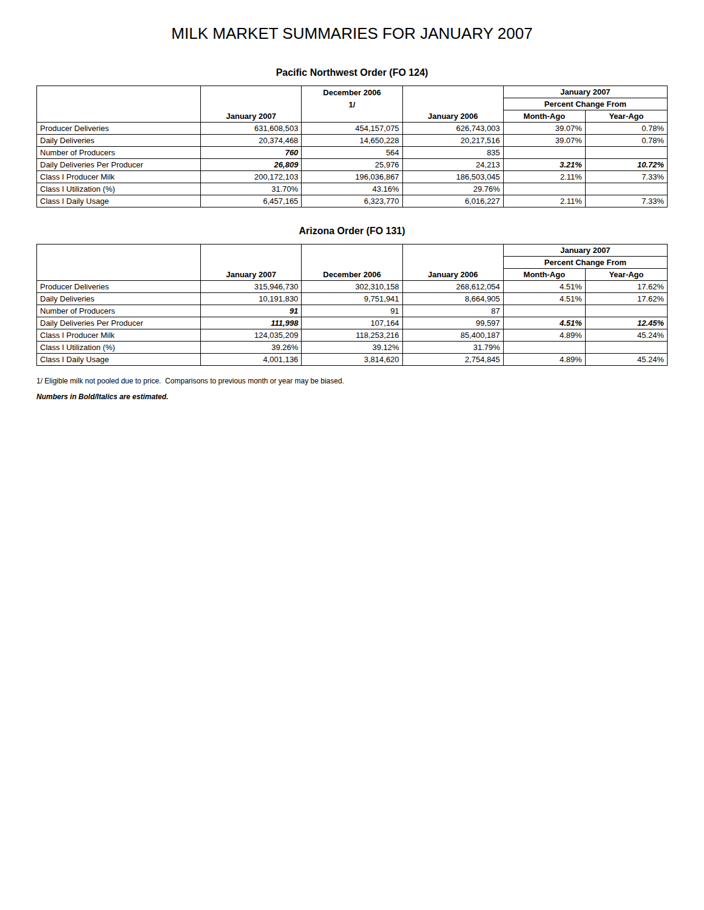MILK MARKET SUMMARIES FOR JANUARY 2007
Pacific Northwest Order (FO 124)
| | January 2007 | December 2006 | January 2006 | January 2007 |
| --- | --- | --- | --- | --- |
| 1/ | Percent Change From |
| | Month-Ago | Year-Ago |
| Producer Deliveries | 631,608,503 | 454,157,075 | 626,743,003 | 39.07% | 0.78% |
| Daily Deliveries | 20,374,468 | 14,650,228 | 20,217,516 | 39.07% | 0.78% |
| Number of Producers | 760 | 564 | 835 | | |
| Daily Deliveries Per Producer | 26,809 | 25,976 | 24,213 | 3.21% | 10.72% |
| Class I Producer Milk | 200,172,103 | 196,036,867 | 186,503,045 | 2.11% | 7.33% |
| Class I Utilization (%) | 31.70% | 43.16% | 29.76% | | |
| Class I Daily Usage | 6,457,165 | 6,323,770 | 6,016,227 | 2.11% | 7.33% |
Arizona Order (FO 131)
| | January 2007 | December 2006 | January 2006 | January 2007 |
| --- | --- | --- | --- | --- |
| Percent Change From |
| Month-Ago | Year-Ago |
| Producer Deliveries | 315,946,730 | 302,310,158 | 268,612,054 | 4.51% | 17.62% |
| Daily Deliveries | 10,191,830 | 9,751,941 | 8,664,905 | 4.51% | 17.62% |
| Number of Producers | 91 | 91 | 87 | | |
| Daily Deliveries Per Producer | 111,998 | 107,164 | 99,597 | 4.51% | 12.45% |
| Class I Producer Milk | 124,035,209 | 118,253,216 | 85,400,187 | 4.89% | 45.24% |
| Class I Utilization (%) | 39.26% | 39.12% | 31.79% | | |
| Class I Daily Usage | 4,001,136 | 3,814,620 | 2,754,845 | 4.89% | 45.24% |
1/ Eligible milk not pooled due to price. Comparisons to previous month or year may be biased.
Numbers in Bold/Italics are estimated.